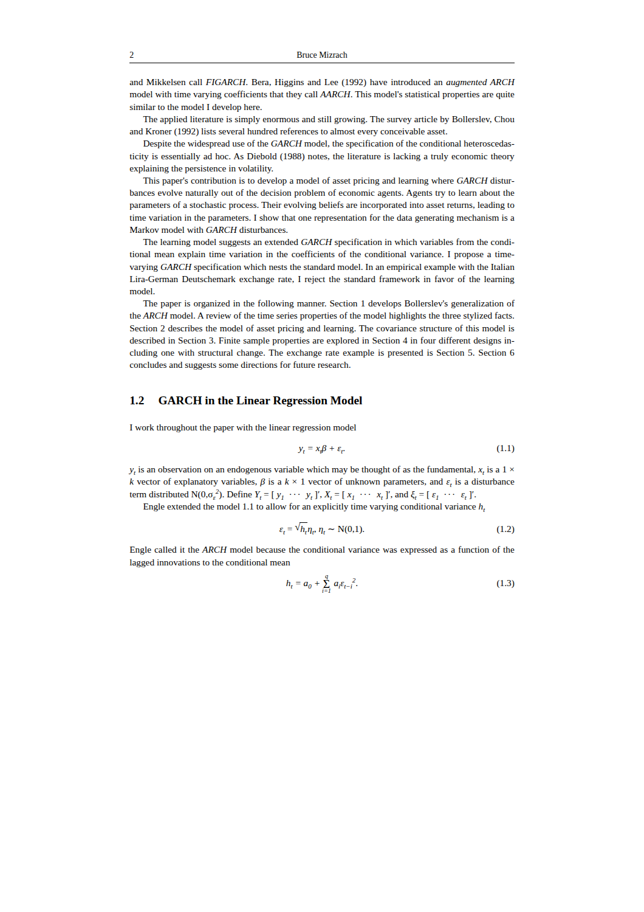2 Bruce Mizrach
and Mikkelsen call FIGARCH. Bera, Higgins and Lee (1992) have introduced an augmented ARCH model with time varying coefficients that they call AARCH. This model's statistical properties are quite similar to the model I develop here.
The applied literature is simply enormous and still growing. The survey article by Bollerslev, Chou and Kroner (1992) lists several hundred references to almost every conceivable asset.
Despite the widespread use of the GARCH model, the specification of the conditional heteroscedasticity is essentially ad hoc. As Diebold (1988) notes, the literature is lacking a truly economic theory explaining the persistence in volatility.
This paper's contribution is to develop a model of asset pricing and learning where GARCH disturbances evolve naturally out of the decision problem of economic agents. Agents try to learn about the parameters of a stochastic process. Their evolving beliefs are incorporated into asset returns, leading to time variation in the parameters. I show that one representation for the data generating mechanism is a Markov model with GARCH disturbances.
The learning model suggests an extended GARCH specification in which variables from the conditional mean explain time variation in the coefficients of the conditional variance. I propose a time-varying GARCH specification which nests the standard model. In an empirical example with the Italian Lira-German Deutschemark exchange rate, I reject the standard framework in favor of the learning model.
The paper is organized in the following manner. Section 1 develops Bollerslev's generalization of the ARCH model. A review of the time series properties of the model highlights the three stylized facts. Section 2 describes the model of asset pricing and learning. The covariance structure of this model is described in Section 3. Finite sample properties are explored in Section 4 in four different designs including one with structural change. The exchange rate example is presented is Section 5. Section 6 concludes and suggests some directions for future research.
1.2 GARCH in the Linear Regression Model
I work throughout the paper with the linear regression model
yt = xtβ + εt. (1.1)
yt is an observation on an endogenous variable which may be thought of as the fundamental, xt is a 1 × k vector of explanatory variables, β is a k × 1 vector of unknown parameters, and εt is a disturbance term distributed N(0,σε2). Define Yt = [ y1 ··· yt ]′, Xt = [ x1 ··· xt ]′, and ξt = [ ε1 ··· εt ]′.
Engle extended the model 1.1 to allow for an explicitly time varying conditional variance ht
εt = ht ηt, ηt ∼ N(0,1). (1.2)
Engle called it the ARCH model because the conditional variance was expressed as a function of the lagged innovations to the conditional mean
ht = a0 + Σqi=1 aiεt−i2. (1.3)